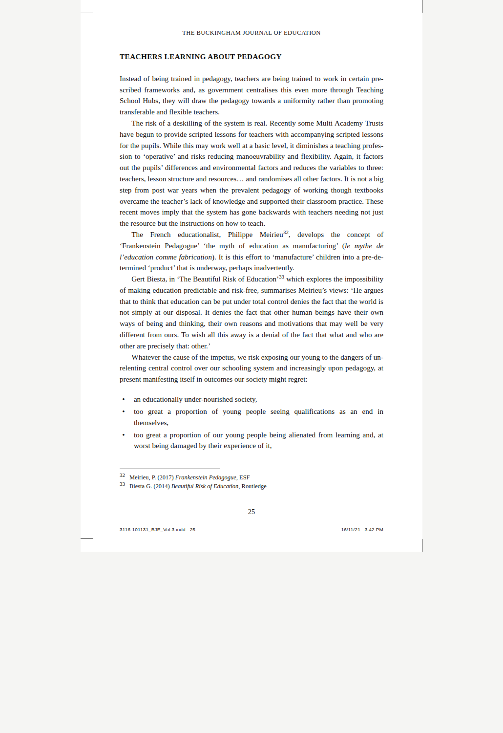THE BUCKINGHAM JOURNAL OF EDUCATION
TEACHERS LEARNING ABOUT PEDAGOGY
Instead of being trained in pedagogy, teachers are being trained to work in certain prescribed frameworks and, as government centralises this even more through Teaching School Hubs, they will draw the pedagogy towards a uniformity rather than promoting transferable and flexible teachers.
The risk of a deskilling of the system is real. Recently some Multi Academy Trusts have begun to provide scripted lessons for teachers with accompanying scripted lessons for the pupils. While this may work well at a basic level, it diminishes a teaching profession to ‘operative’ and risks reducing manoeuvrability and flexibility. Again, it factors out the pupils’ differences and environmental factors and reduces the variables to three: teachers, lesson structure and resources… and randomises all other factors. It is not a big step from post war years when the prevalent pedagogy of working though textbooks overcame the teacher’s lack of knowledge and supported their classroom practice. These recent moves imply that the system has gone backwards with teachers needing not just the resource but the instructions on how to teach.
The French educationalist, Philippe Meirieu32, develops the concept of ‘Frankenstein Pedagogue’ ‘the myth of education as manufacturing’ (le mythe de l’education comme fabrication). It is this effort to ‘manufacture’ children into a pre-determined ‘product’ that is underway, perhaps inadvertently.
Gert Biesta, in ‘The Beautiful Risk of Education’33 which explores the impossibility of making education predictable and risk-free, summarises Meirieu’s views: ‘He argues that to think that education can be put under total control denies the fact that the world is not simply at our disposal. It denies the fact that other human beings have their own ways of being and thinking, their own reasons and motivations that may well be very different from ours. To wish all this away is a denial of the fact that what and who are other are precisely that: other.’
Whatever the cause of the impetus, we risk exposing our young to the dangers of unrelenting central control over our schooling system and increasingly upon pedagogy, at present manifesting itself in outcomes our society might regret:
an educationally under-nourished society,
too great a proportion of young people seeing qualifications as an end in themselves,
too great a proportion of our young people being alienated from learning and, at worst being damaged by their experience of it,
Meirieu, P. (2017) Frankenstein Pedagogue, ESF
Biesta G. (2014) Beautiful Risk of Education, Routledge
25
3116-101131_BJE_Vol 3.indd 25 16/11/21 3:42 PM